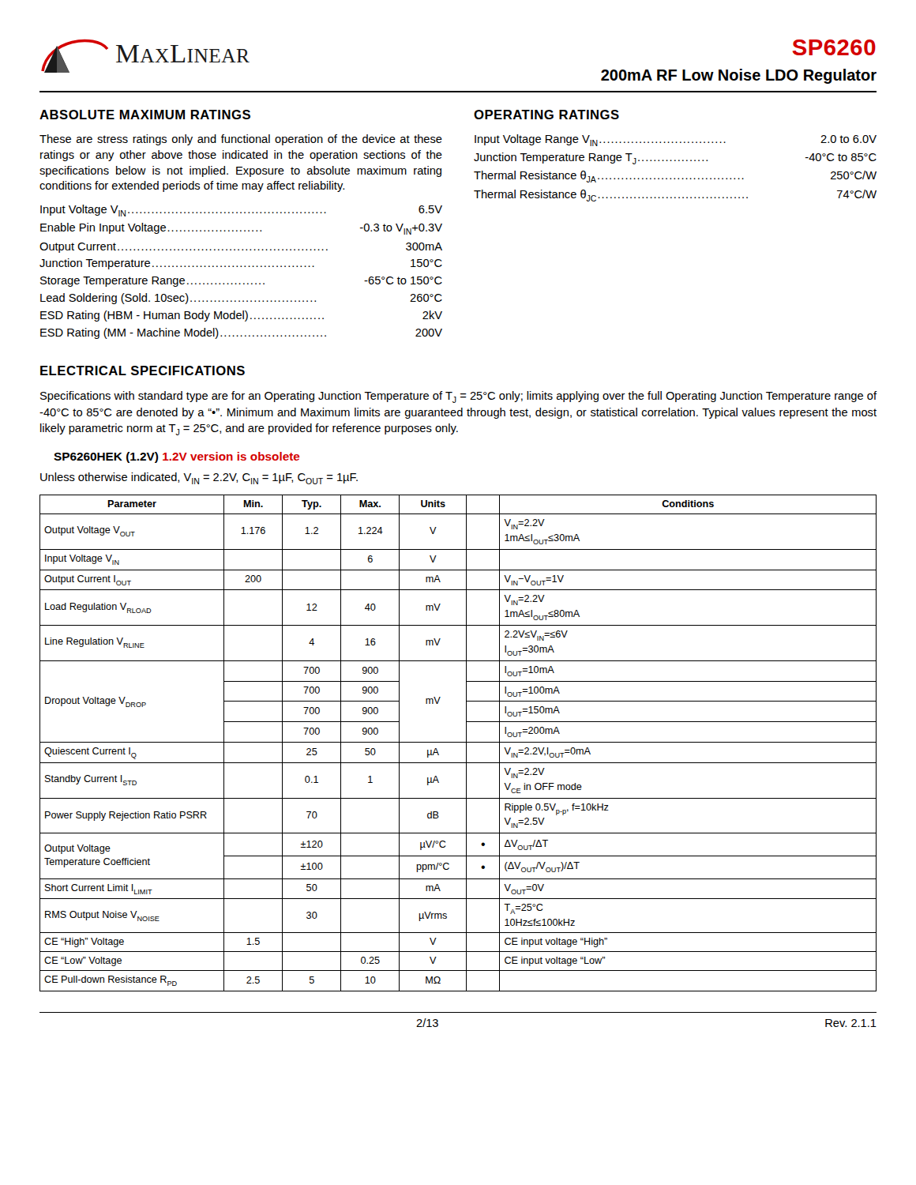MAXLINEAR
SP6260
200mA RF Low Noise LDO Regulator
ABSOLUTE MAXIMUM RATINGS
These are stress ratings only and functional operation of the device at these ratings or any other above those indicated in the operation sections of the specifications below is not implied. Exposure to absolute maximum rating conditions for extended periods of time may affect reliability.
Input Voltage VIN.................................................. 6.5V
Enable Pin Input Voltage........................-0.3 to VIN+0.3V
Output Current..................................................... 300mA
Junction Temperature......................................... 150°C
Storage Temperature Range....................-65°C to 150°C
Lead Soldering (Sold. 10sec)................................ 260°C
ESD Rating (HBM - Human Body Model)................... 2kV
ESD Rating (MM - Machine Model)........................... 200V
OPERATING RATINGS
Input Voltage Range VIN................................ 2.0 to 6.0V
Junction Temperature Range TJ..................-40°C to 85°C
Thermal Resistance θJA..................................... 250°C/W
Thermal Resistance θJC...................................... 74°C/W
ELECTRICAL SPECIFICATIONS
Specifications with standard type are for an Operating Junction Temperature of TJ = 25°C only; limits applying over the full Operating Junction Temperature range of -40°C to 85°C are denoted by a “•”. Minimum and Maximum limits are guaranteed through test, design, or statistical correlation. Typical values represent the most likely parametric norm at TJ = 25°C, and are provided for reference purposes only.
SP6260HEK (1.2V) 1.2V version is obsolete
Unless otherwise indicated, VIN = 2.2V, CIN = 1µF, COUT = 1µF.
| Parameter | Min. | Typ. | Max. | Units | | Conditions |
| --- | --- | --- | --- | --- | --- | --- |
| Output Voltage V OUT | 1.176 | 1.2 | 1.224 | V | | V IN =2.2V 1mA≤I OUT ≤30mA |
| Input Voltage V IN | | | 6 | V | | |
| Output Current I OUT | 200 | | | mA | | V IN −V OUT =1V |
| Load Regulation V RLOAD | | 12 | 40 | mV | | V IN =2.2V 1mA≤I OUT ≤80mA |
| Line Regulation V RLINE | | 4 | 16 | mV | | 2.2V≤V IN =≤6V I OUT =30mA |
| Dropout Voltage V DROP | | 700 | 900 | mV | | I OUT =10mA |
| | 700 | 900 | | I OUT =100mA |
| | 700 | 900 | | I OUT =150mA |
| | 700 | 900 | | I OUT =200mA |
| Quiescent Current I Q | | 25 | 50 | µA | | V IN =2.2V,I OUT =0mA |
| Standby Current I STD | | 0.1 | 1 | µA | | V IN =2.2V V CE in OFF mode |
| Power Supply Rejection Ratio PSRR | | 70 | | dB | | Ripple 0.5V p-p , f=10kHz V IN =2.5V |
| Output Voltage Temperature Coefficient | | ±120 | | µV/°C | • | ΔV OUT /ΔT |
| | ±100 | | ppm/°C | • | (ΔV OUT /V OUT )/ΔT |
| Short Current Limit I LIMIT | | 50 | | mA | | V OUT =0V |
| RMS Output Noise V NOISE | | 30 | | µVrms | | T A =25°C 10Hz≤f≤100kHz |
| CE “High” Voltage | 1.5 | | | V | | CE input voltage “High” |
| CE “Low” Voltage | | | 0.25 | V | | CE input voltage “Low” |
| CE Pull-down Resistance R PD | 2.5 | 5 | 10 | MΩ | | |
2/13 Rev. 2.1.1